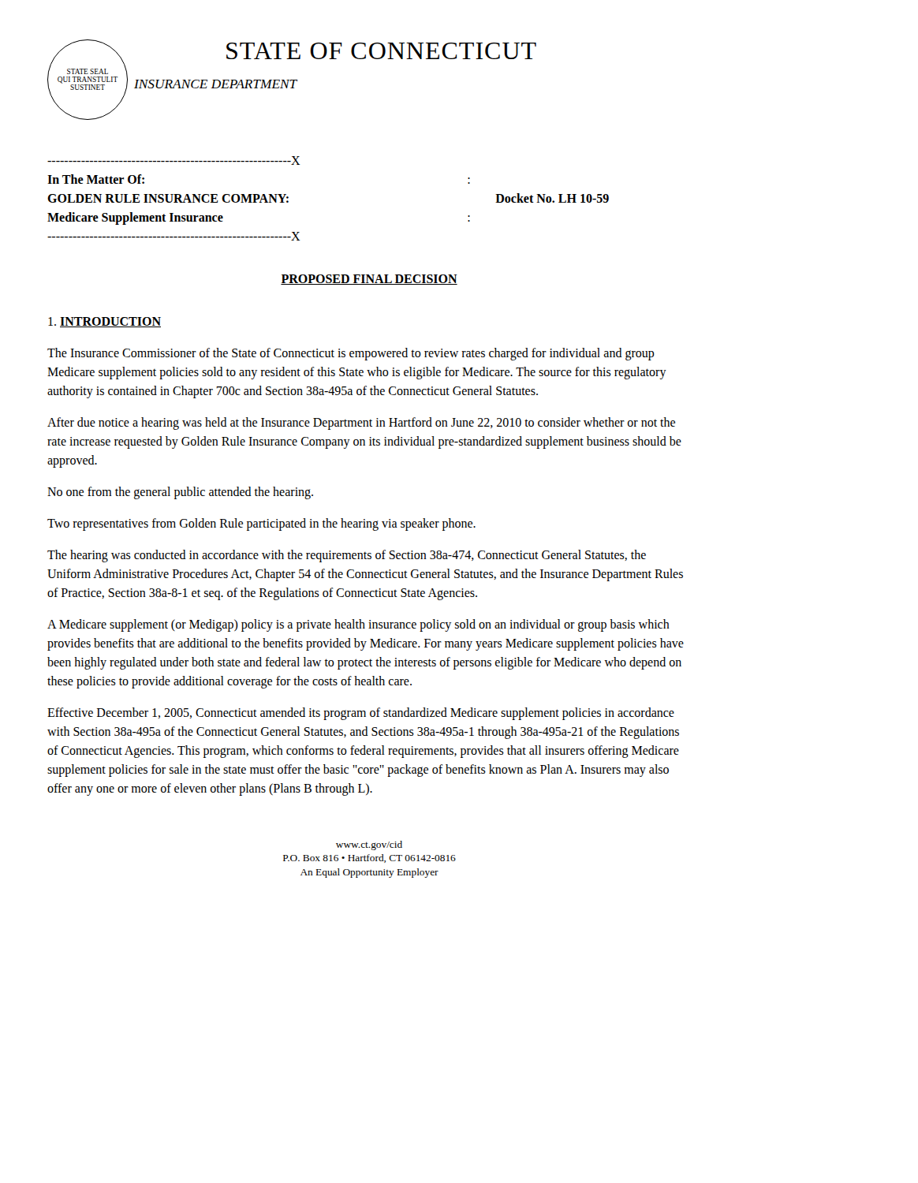STATE SEAL
QUI TRANSTULIT
SUSTINET
STATE OF CONNECTICUT
INSURANCE DEPARTMENT
----------------------------------------------------------X
| In The Matter Of: | : | |
| GOLDEN RULE INSURANCE COMPANY: | | Docket No. LH 10-59 |
| Medicare Supplement Insurance | : | |
----------------------------------------------------------X
PROPOSED FINAL DECISION
1. INTRODUCTION
The Insurance Commissioner of the State of Connecticut is empowered to review rates charged for individual and group Medicare supplement policies sold to any resident of this State who is eligible for Medicare. The source for this regulatory authority is contained in Chapter 700c and Section 38a-495a of the Connecticut General Statutes.
After due notice a hearing was held at the Insurance Department in Hartford on June 22, 2010 to consider whether or not the rate increase requested by Golden Rule Insurance Company on its individual pre-standardized supplement business should be approved.
No one from the general public attended the hearing.
Two representatives from Golden Rule participated in the hearing via speaker phone.
The hearing was conducted in accordance with the requirements of Section 38a-474, Connecticut General Statutes, the Uniform Administrative Procedures Act, Chapter 54 of the Connecticut General Statutes, and the Insurance Department Rules of Practice, Section 38a-8-1 et seq. of the Regulations of Connecticut State Agencies.
A Medicare supplement (or Medigap) policy is a private health insurance policy sold on an individual or group basis which provides benefits that are additional to the benefits provided by Medicare. For many years Medicare supplement policies have been highly regulated under both state and federal law to protect the interests of persons eligible for Medicare who depend on these policies to provide additional coverage for the costs of health care.
Effective December 1, 2005, Connecticut amended its program of standardized Medicare supplement policies in accordance with Section 38a-495a of the Connecticut General Statutes, and Sections 38a-495a-1 through 38a-495a-21 of the Regulations of Connecticut Agencies. This program, which conforms to federal requirements, provides that all insurers offering Medicare supplement policies for sale in the state must offer the basic "core" package of benefits known as Plan A. Insurers may also offer any one or more of eleven other plans (Plans B through L).
www.ct.gov/cid
P.O. Box 816 • Hartford, CT 06142-0816
An Equal Opportunity Employer